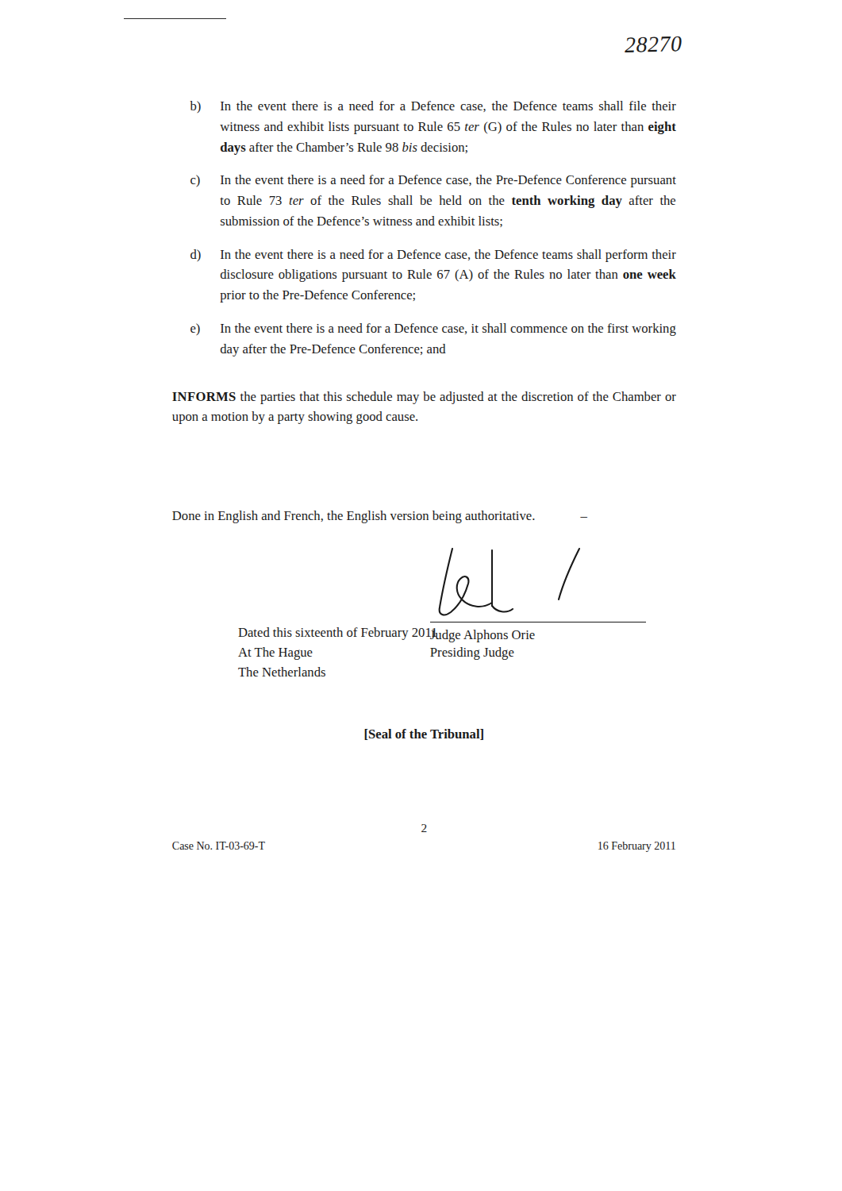28270
b) In the event there is a need for a Defence case, the Defence teams shall file their witness and exhibit lists pursuant to Rule 65 ter (G) of the Rules no later than eight days after the Chamber’s Rule 98 bis decision;
c) In the event there is a need for a Defence case, the Pre-Defence Conference pursuant to Rule 73 ter of the Rules shall be held on the tenth working day after the submission of the Defence’s witness and exhibit lists;
d) In the event there is a need for a Defence case, the Defence teams shall perform their disclosure obligations pursuant to Rule 67 (A) of the Rules no later than one week prior to the Pre-Defence Conference;
e) In the event there is a need for a Defence case, it shall commence on the first working day after the Pre-Defence Conference; and
INFORMS the parties that this schedule may be adjusted at the discretion of the Chamber or upon a motion by a party showing good cause.
Done in English and French, the English version being authoritative. –
Judge Alphons Orie
Presiding Judge
Dated this sixteenth of February 2011
At The Hague
The Netherlands
[Seal of the Tribunal]
Case No. IT-03-69-T 16 February 2011 2